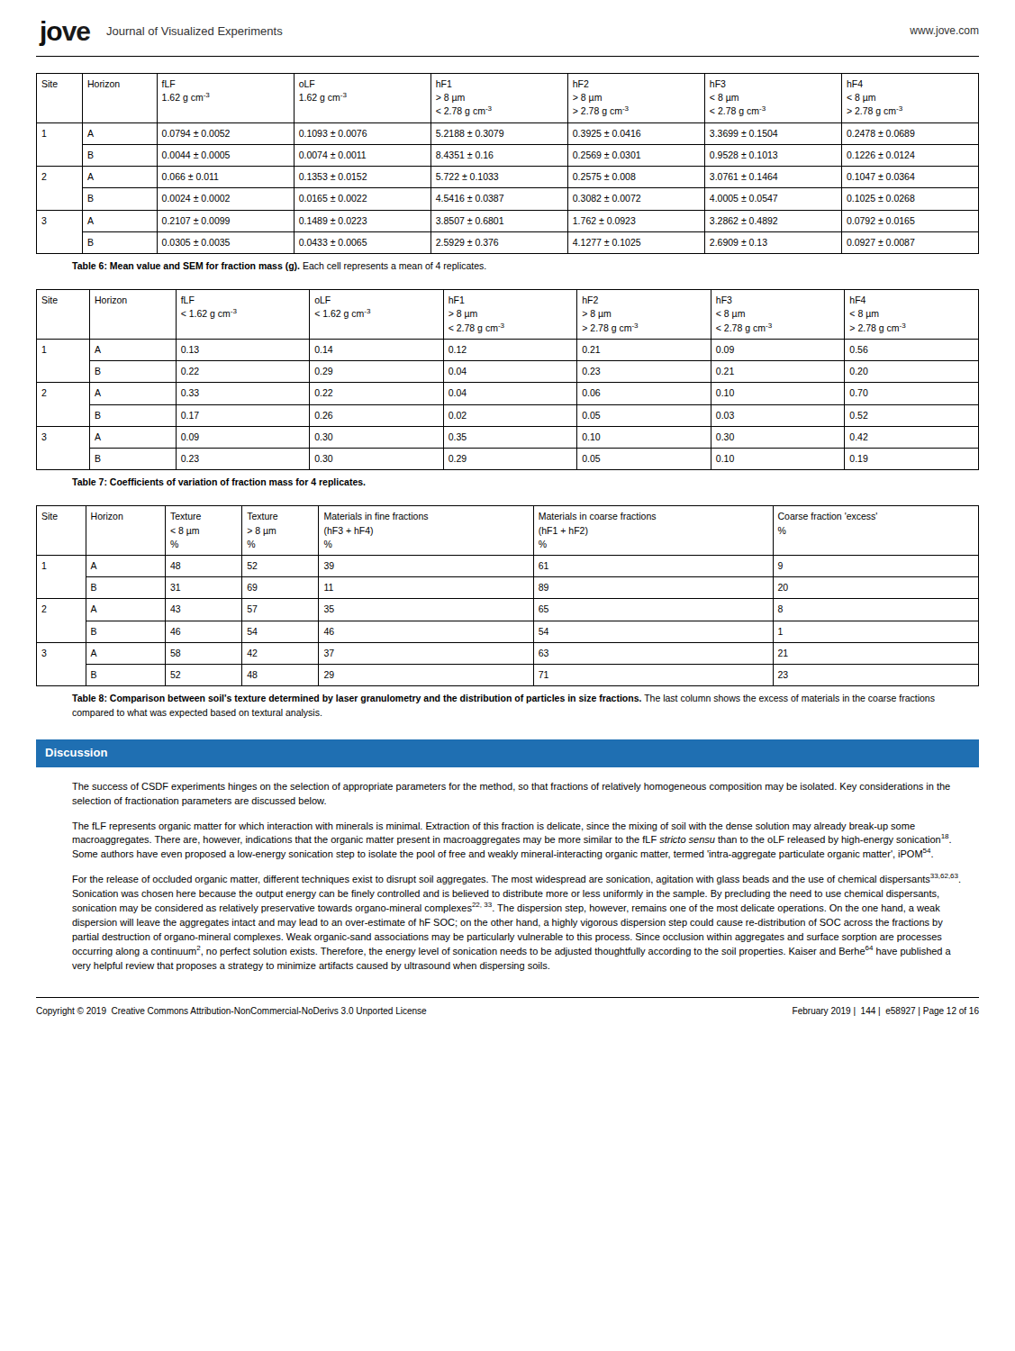jove
Journal of Visualized Experiments
www.jove.com
| Site | Horizon | fLF 1.62 g cm -3 | oLF 1.62 g cm -3 | hF1 > 8 µm < 2.78 g cm -3 | hF2 > 8 µm > 2.78 g cm -3 | hF3 < 8 µm < 2.78 g cm -3 | hF4 < 8 µm > 2.78 g cm -3 |
| --- | --- | --- | --- | --- | --- | --- | --- |
| 1 | A | 0.0794 ± 0.0052 | 0.1093 ± 0.0076 | 5.2188 ± 0.3079 | 0.3925 ± 0.0416 | 3.3699 ± 0.1504 | 0.2478 ± 0.0689 |
| B | 0.0044 ± 0.0005 | 0.0074 ± 0.0011 | 8.4351 ± 0.16 | 0.2569 ± 0.0301 | 0.9528 ± 0.1013 | 0.1226 ± 0.0124 |
| 2 | A | 0.066 ± 0.011 | 0.1353 ± 0.0152 | 5.722 ± 0.1033 | 0.2575 ± 0.008 | 3.0761 ± 0.1464 | 0.1047 ± 0.0364 |
| B | 0.0024 ± 0.0002 | 0.0165 ± 0.0022 | 4.5416 ± 0.0387 | 0.3082 ± 0.0072 | 4.0005 ± 0.0547 | 0.1025 ± 0.0268 |
| 3 | A | 0.2107 ± 0.0099 | 0.1489 ± 0.0223 | 3.8507 ± 0.6801 | 1.762 ± 0.0923 | 3.2862 ± 0.4892 | 0.0792 ± 0.0165 |
| B | 0.0305 ± 0.0035 | 0.0433 ± 0.0065 | 2.5929 ± 0.376 | 4.1277 ± 0.1025 | 2.6909 ± 0.13 | 0.0927 ± 0.0087 |
Table 6: Mean value and SEM for fraction mass (g). Each cell represents a mean of 4 replicates.
| Site | Horizon | fLF < 1.62 g cm -3 | oLF < 1.62 g cm -3 | hF1 > 8 µm < 2.78 g cm -3 | hF2 > 8 µm > 2.78 g cm -3 | hF3 < 8 µm < 2.78 g cm -3 | hF4 < 8 µm > 2.78 g cm -3 |
| --- | --- | --- | --- | --- | --- | --- | --- |
| 1 | A | 0.13 | 0.14 | 0.12 | 0.21 | 0.09 | 0.56 |
| B | 0.22 | 0.29 | 0.04 | 0.23 | 0.21 | 0.20 |
| 2 | A | 0.33 | 0.22 | 0.04 | 0.06 | 0.10 | 0.70 |
| B | 0.17 | 0.26 | 0.02 | 0.05 | 0.03 | 0.52 |
| 3 | A | 0.09 | 0.30 | 0.35 | 0.10 | 0.30 | 0.42 |
| B | 0.23 | 0.30 | 0.29 | 0.05 | 0.10 | 0.19 |
Table 7: Coefficients of variation of fraction mass for 4 replicates.
| Site | Horizon | Texture < 8 µm % | Texture > 8 µm % | Materials in fine fractions (hF3 + hF4) % | Materials in coarse fractions (hF1 + hF2) % | Coarse fraction 'excess' % |
| --- | --- | --- | --- | --- | --- | --- |
| 1 | A | 48 | 52 | 39 | 61 | 9 |
| B | 31 | 69 | 11 | 89 | 20 |
| 2 | A | 43 | 57 | 35 | 65 | 8 |
| B | 46 | 54 | 46 | 54 | 1 |
| 3 | A | 58 | 42 | 37 | 63 | 21 |
| B | 52 | 48 | 29 | 71 | 23 |
Table 8: Comparison between soil's texture determined by laser granulometry and the distribution of particles in size fractions. The last column shows the excess of materials in the coarse fractions compared to what was expected based on textural analysis.
Discussion
The success of CSDF experiments hinges on the selection of appropriate parameters for the method, so that fractions of relatively homogeneous composition may be isolated. Key considerations in the selection of fractionation parameters are discussed below.
The fLF represents organic matter for which interaction with minerals is minimal. Extraction of this fraction is delicate, since the mixing of soil with the dense solution may already break-up some macroaggregates. There are, however, indications that the organic matter present in macroaggregates may be more similar to the fLF stricto sensu than to the oLF released by high-energy sonication18. Some authors have even proposed a low-energy sonication step to isolate the pool of free and weakly mineral-interacting organic matter, termed 'intra-aggregate particulate organic matter', iPOM54.
For the release of occluded organic matter, different techniques exist to disrupt soil aggregates. The most widespread are sonication, agitation with glass beads and the use of chemical dispersants33,62,63. Sonication was chosen here because the output energy can be finely controlled and is believed to distribute more or less uniformly in the sample. By precluding the need to use chemical dispersants, sonication may be considered as relatively preservative towards organo-mineral complexes22, 33. The dispersion step, however, remains one of the most delicate operations. On the one hand, a weak dispersion will leave the aggregates intact and may lead to an over-estimate of hF SOC; on the other hand, a highly vigorous dispersion step could cause re-distribution of SOC across the fractions by partial destruction of organo-mineral complexes. Weak organic-sand associations may be particularly vulnerable to this process. Since occlusion within aggregates and surface sorption are processes occurring along a continuum2, no perfect solution exists. Therefore, the energy level of sonication needs to be adjusted thoughtfully according to the soil properties. Kaiser and Berhe64 have published a very helpful review that proposes a strategy to minimize artifacts caused by ultrasound when dispersing soils.
Copyright © 2019 Creative Commons Attribution-NonCommercial-NoDerivs 3.0 Unported License
February 2019 | 144 | e58927 | Page 12 of 16